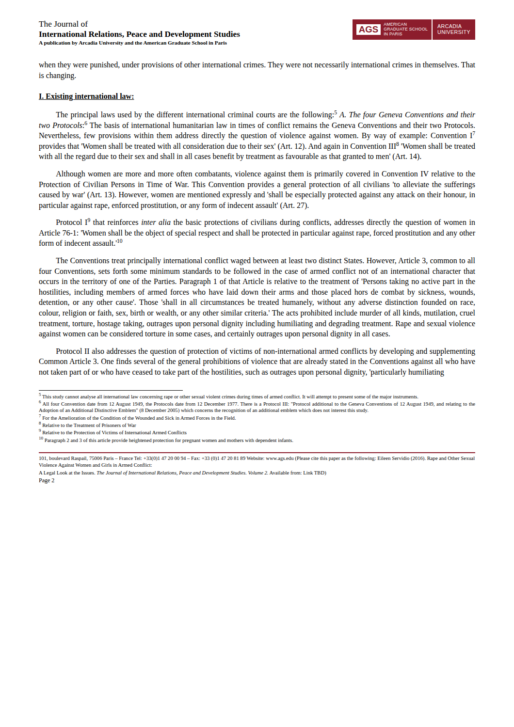The Journal of
International Relations, Peace and Development Studies
A publication by Arcadia University and the American Graduate School in Paris
AGS American
Graduate School
in Paris
Arcadia University
when they were punished, under provisions of other international crimes. They were not necessarily international crimes in themselves. That is changing.
I. Existing international law:
The principal laws used by the different international criminal courts are the following:5 A. The four Geneva Conventions and their two Protocols:6 The basis of international humanitarian law in times of conflict remains the Geneva Conventions and their two Protocols. Nevertheless, few provisions within them address directly the question of violence against women. By way of example: Convention I7 provides that 'Women shall be treated with all consideration due to their sex' (Art. 12). And again in Convention III8 'Women shall be treated with all the regard due to their sex and shall in all cases benefit by treatment as favourable as that granted to men' (Art. 14).
Although women are more and more often combatants, violence against them is primarily covered in Convention IV relative to the Protection of Civilian Persons in Time of War. This Convention provides a general protection of all civilians 'to alleviate the sufferings caused by war' (Art. 13). However, women are mentioned expressly and 'shall be especially protected against any attack on their honour, in particular against rape, enforced prostitution, or any form of indecent assault' (Art. 27).
Protocol I9 that reinforces inter alia the basic protections of civilians during conflicts, addresses directly the question of women in Article 76-1: 'Women shall be the object of special respect and shall be protected in particular against rape, forced prostitution and any other form of indecent assault.'10
The Conventions treat principally international conflict waged between at least two distinct States. However, Article 3, common to all four Conventions, sets forth some minimum standards to be followed in the case of armed conflict not of an international character that occurs in the territory of one of the Parties. Paragraph 1 of that Article is relative to the treatment of 'Persons taking no active part in the hostilities, including members of armed forces who have laid down their arms and those placed hors de combat by sickness, wounds, detention, or any other cause'. Those 'shall in all circumstances be treated humanely, without any adverse distinction founded on race, colour, religion or faith, sex, birth or wealth, or any other similar criteria.' The acts prohibited include murder of all kinds, mutilation, cruel treatment, torture, hostage taking, outrages upon personal dignity including humiliating and degrading treatment. Rape and sexual violence against women can be considered torture in some cases, and certainly outrages upon personal dignity in all cases.
Protocol II also addresses the question of protection of victims of non-international armed conflicts by developing and supplementing Common Article 3. One finds several of the general prohibitions of violence that are already stated in the Conventions against all who have not taken part of or who have ceased to take part of the hostilities, such as outrages upon personal dignity, 'particularly humiliating
5 This study cannot analyse all international law concerning rape or other sexual violent crimes during times of armed conflict. It will attempt to present some of the major instruments.
6 All four Convention date from 12 August 1949, the Protocols date from 12 December 1977. There is a Protocol III: "Protocol additional to the Geneva Conventions of 12 August 1949, and relating to the Adoption of an Additional Distinctive Emblem" (8 December 2005) which concerns the recognition of an additional emblem which does not interest this study.
7 For the Amelioration of the Condition of the Wounded and Sick in Armed Forces in the Field.
8 Relative to the Treatment of Prisoners of War
9 Relative to the Protection of Victims of International Armed Conflicts
10 Paragraph 2 and 3 of this article provide heightened protection for pregnant women and mothers with dependent infants.
101, boulevard Raspail, 75006 Paris – France Tel: +33(0)1 47 20 00 94 – Fax: +33 (0)1 47 20 81 89 Website: www.ags.edu (Please cite this paper as the following: Eileen Servidio (2016). Rape and Other Sexual Violence Against Women and Girls in Armed Conflict:
A Legal Look at the Issues. The Journal of International Relations, Peace and Development Studies. Volume 2. Available from: Link TBD)
Page 2